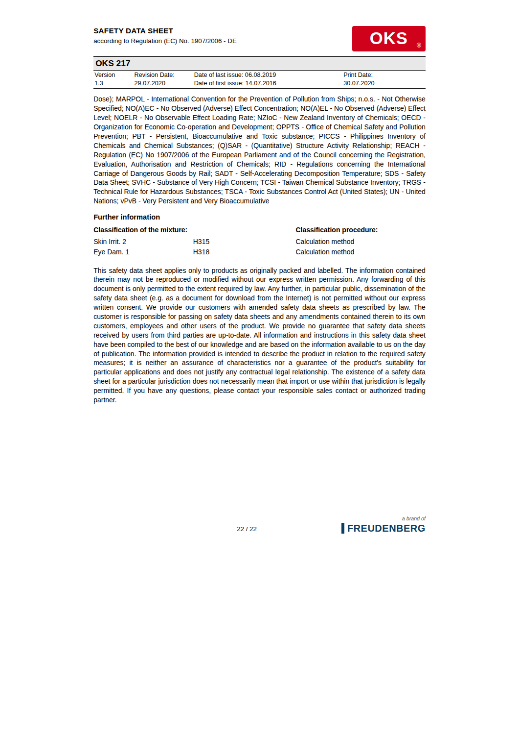SAFETY DATA SHEET
according to Regulation (EC) No. 1907/2006 - DE
OKS®
OKS 217
| Version 1.3 | Revision Date: 29.07.2020 | Date of last issue: 06.08.2019 Date of first issue: 14.07.2016 | Print Date: 30.07.2020 |
Dose); MARPOL - International Convention for the Prevention of Pollution from Ships; n.o.s. - Not Otherwise Specified; NO(A)EC - No Observed (Adverse) Effect Concentration; NO(A)EL - No Observed (Adverse) Effect Level; NOELR - No Observable Effect Loading Rate; NZIoC - New Zealand Inventory of Chemicals; OECD - Organization for Economic Co-operation and Development; OPPTS - Office of Chemical Safety and Pollution Prevention; PBT - Persistent, Bioaccumulative and Toxic substance; PICCS - Philippines Inventory of Chemicals and Chemical Substances; (Q)SAR - (Quantitative) Structure Activity Relationship; REACH - Regulation (EC) No 1907/2006 of the European Parliament and of the Council concerning the Registration, Evaluation, Authorisation and Restriction of Chemicals; RID - Regulations concerning the International Carriage of Dangerous Goods by Rail; SADT - Self-Accelerating Decomposition Temperature; SDS - Safety Data Sheet; SVHC - Substance of Very High Concern; TCSI - Taiwan Chemical Substance Inventory; TRGS - Technical Rule for Hazardous Substances; TSCA - Toxic Substances Control Act (United States); UN - United Nations; vPvB - Very Persistent and Very Bioaccumulative
Further information
| Classification of the mixture: | Classification procedure: |
| --- | --- |
| Skin Irrit. 2 | H315 | Calculation method |
| Eye Dam. 1 | H318 | Calculation method |
This safety data sheet applies only to products as originally packed and labelled. The information contained therein may not be reproduced or modified without our express written permission. Any forwarding of this document is only permitted to the extent required by law. Any further, in particular public, dissemination of the safety data sheet (e.g. as a document for download from the Internet) is not permitted without our express written consent. We provide our customers with amended safety data sheets as prescribed by law. The customer is responsible for passing on safety data sheets and any amendments contained therein to its own customers, employees and other users of the product. We provide no guarantee that safety data sheets received by users from third parties are up-to-date. All information and instructions in this safety data sheet have been compiled to the best of our knowledge and are based on the information available to us on the day of publication. The information provided is intended to describe the product in relation to the required safety measures; it is neither an assurance of characteristics nor a guarantee of the product's suitability for particular applications and does not justify any contractual legal relationship. The existence of a safety data sheet for a particular jurisdiction does not necessarily mean that import or use within that jurisdiction is legally permitted. If you have any questions, please contact your responsible sales contact or authorized trading partner.
22 / 22
a brand of
FREUDENBERG